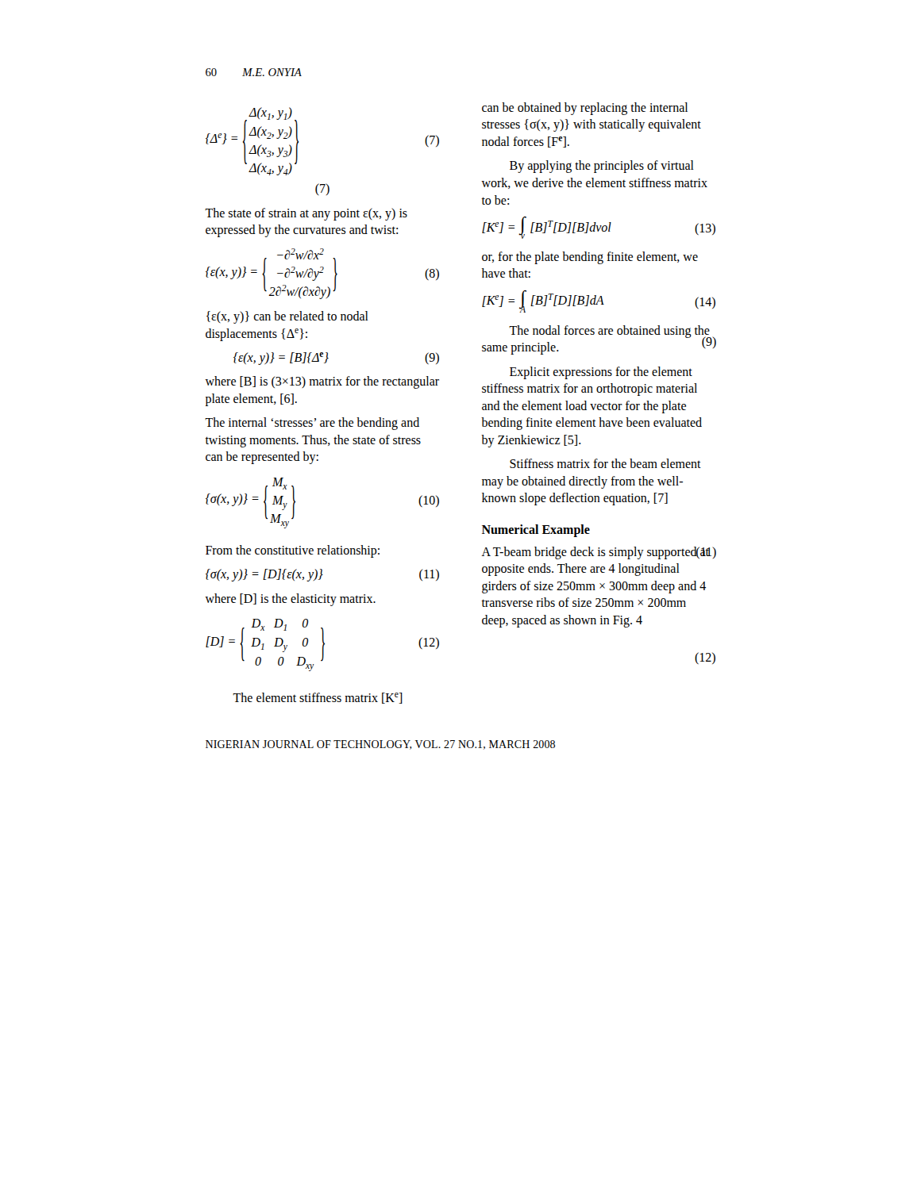60 M.E. ONYIA
{Δe} = { Δ(x1, y1) Δ(x2, y2) Δ(x3, y3) Δ(x4, y4) } (7)
(7)
The state of strain at any point ε(x, y) is expressed by the curvatures and twist:
{ε(x, y)} = { −∂2w/∂x2 −∂2w/∂y2 2∂2w/(∂x∂y) } (8)
{ε(x, y)} can be related to nodal displacements {Δe}:
{ε(x, y)} = [B]{Δe} (9)
where [B] is (3×13) matrix for the rectangular plate element, [6].
The internal ‘stresses’ are the bending and twisting moments. Thus, the state of stress can be represented by:
{σ(x, y)} = { Mx My Mxy } (10)
From the constitutive relationship:
{σ(x, y)} = [D]{ε(x, y)} (11)
where [D] is the elasticity matrix.
[D] = {
| D x | D 1 | 0 |
| D 1 | D y | 0 |
| 0 | 0 | D xy |
} (12)
The element stiffness matrix [Ke]
can be obtained by replacing the internal stresses {σ(x, y)} with statically equivalent nodal forces [Fe].
By applying the principles of virtual work, we derive the element stiffness matrix to be:
[Ke] = ∫v [B]T[D][B]dvol (13)
or, for the plate bending finite element, we have that:
[Ke] = ∫A [B]T[D][B]dA (14)
The nodal forces are obtained using the same principle.(9)
Explicit expressions for the element stiffness matrix for an orthotropic material and the element load vector for the plate bending finite element have been evaluated by Zienkiewicz [5].
Stiffness matrix for the beam element may be obtained directly from the well-known slope deflection equation, [7]
Numerical Example
A T-beam bridge deck is simply supported at opposite ends. There are 4 longitudinal girders of size 250mm × 300mm deep and 4 transverse ribs of size 250mm × 200mm deep, spaced as shown in Fig. 4(11)
(12)
NIGERIAN JOURNAL OF TECHNOLOGY, VOL. 27 NO.1, MARCH 2008